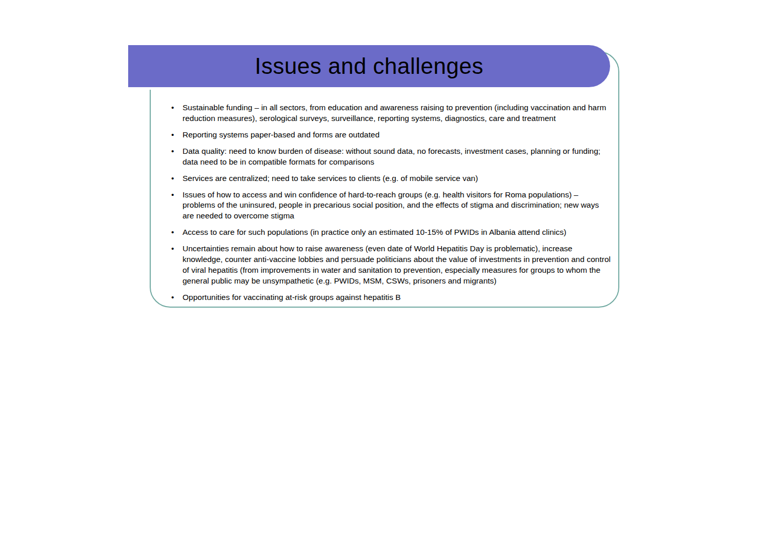Issues and challenges
Sustainable funding – in all sectors, from education and awareness raising to prevention (including vaccination and harm reduction measures), serological surveys, surveillance, reporting systems, diagnostics, care and treatment
Reporting systems paper-based and forms are outdated
Data quality: need to know burden of disease: without sound data, no forecasts, investment cases, planning or funding; data need to be in compatible formats for comparisons
Services are centralized; need to take services to clients (e.g. of mobile service van)
Issues of how to access and win confidence of hard-to-reach groups (e.g. health visitors for Roma populations) – problems of the uninsured, people in precarious social position, and the effects of stigma and discrimination; new ways are needed to overcome stigma
Access to care for such populations (in practice only an estimated 10-15% of PWIDs in Albania attend clinics)
Uncertainties remain about how to raise awareness (even date of World Hepatitis Day is problematic), increase knowledge, counter anti-vaccine lobbies and persuade politicians about the value of investments in prevention and control of viral hepatitis (from improvements in water and sanitation to prevention, especially measures for groups to whom the general public may be unsympathetic (e.g. PWIDs, MSM, CSWs, prisoners and migrants)
Opportunities for vaccinating at-risk groups against hepatitis B